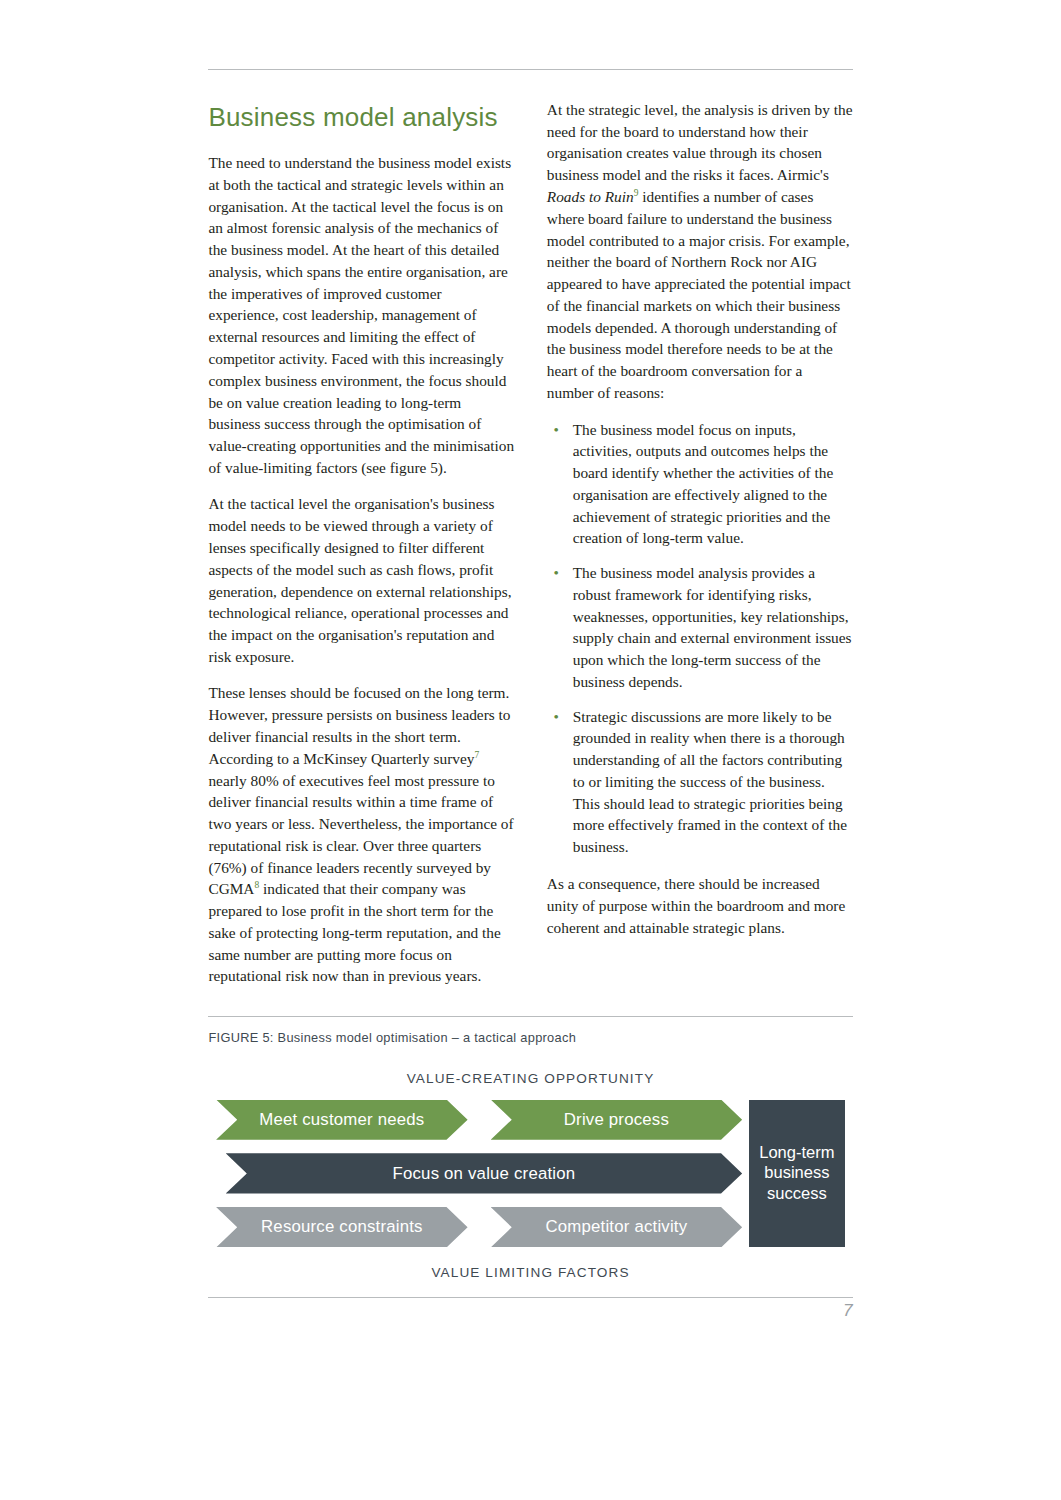Business model analysis
The need to understand the business model exists at both the tactical and strategic levels within an organisation. At the tactical level the focus is on an almost forensic analysis of the mechanics of the business model. At the heart of this detailed analysis, which spans the entire organisation, are the imperatives of improved customer experience, cost leadership, management of external resources and limiting the effect of competitor activity. Faced with this increasingly complex business environment, the focus should be on value creation leading to long-term business success through the optimisation of value-creating opportunities and the minimisation of value-limiting factors (see figure 5).
At the tactical level the organisation's business model needs to be viewed through a variety of lenses specifically designed to filter different aspects of the model such as cash flows, profit generation, dependence on external relationships, technological reliance, operational processes and the impact on the organisation's reputation and risk exposure.
These lenses should be focused on the long term. However, pressure persists on business leaders to deliver financial results in the short term. According to a McKinsey Quarterly survey7 nearly 80% of executives feel most pressure to deliver financial results within a time frame of two years or less. Nevertheless, the importance of reputational risk is clear. Over three quarters (76%) of finance leaders recently surveyed by CGMA8 indicated that their company was prepared to lose profit in the short term for the sake of protecting long-term reputation, and the same number are putting more focus on reputational risk now than in previous years.
At the strategic level, the analysis is driven by the need for the board to understand how their organisation creates value through its chosen business model and the risks it faces. Airmic's Roads to Ruin9 identifies a number of cases where board failure to understand the business model contributed to a major crisis. For example, neither the board of Northern Rock nor AIG appeared to have appreciated the potential impact of the financial markets on which their business models depended. A thorough understanding of the business model therefore needs to be at the heart of the boardroom conversation for a number of reasons:
The business model focus on inputs, activities, outputs and outcomes helps the board identify whether the activities of the organisation are effectively aligned to the achievement of strategic priorities and the creation of long-term value.
The business model analysis provides a robust framework for identifying risks, weaknesses, opportunities, key relationships, supply chain and external environment issues upon which the long-term success of the business depends.
Strategic discussions are more likely to be grounded in reality when there is a thorough understanding of all the factors contributing to or limiting the success of the business. This should lead to strategic priorities being more effectively framed in the context of the business.
As a consequence, there should be increased unity of purpose within the boardroom and more coherent and attainable strategic plans.
FIGURE 5: Business model optimisation – a tactical approach
VALUE-CREATING OPPORTUNITY
Meet customer needs
Drive process
Focus on value creation
Resource constraints
Competitor activity
Long-term
business
success
VALUE LIMITING FACTORS
7